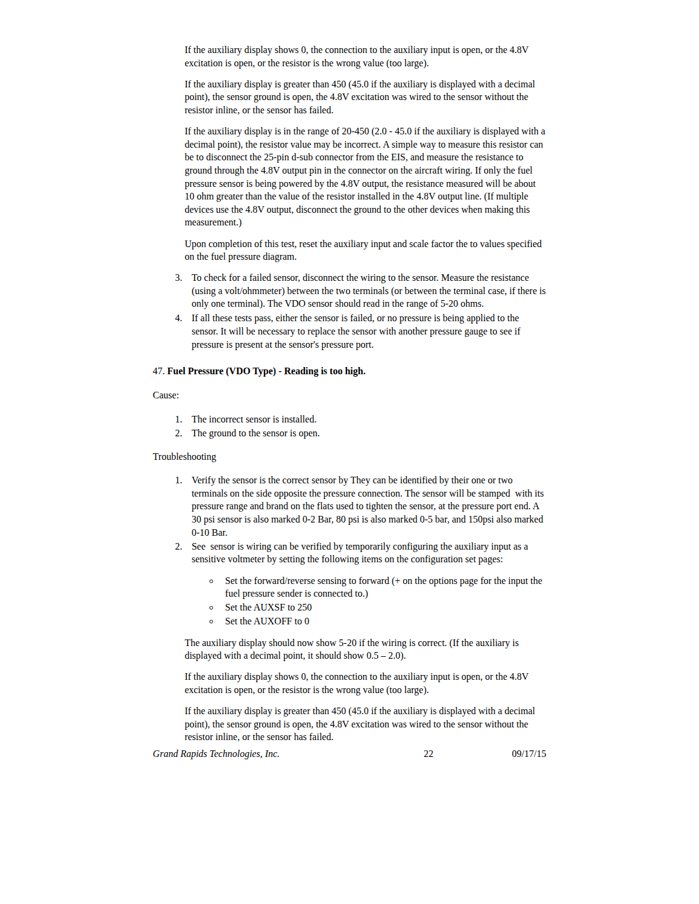If the auxiliary display shows 0, the connection to the auxiliary input is open, or the 4.8V excitation is open, or the resistor is the wrong value (too large).
If the auxiliary display is greater than 450 (45.0 if the auxiliary is displayed with a decimal point), the sensor ground is open, the 4.8V excitation was wired to the sensor without the resistor inline, or the sensor has failed.
If the auxiliary display is in the range of 20-450 (2.0 - 45.0 if the auxiliary is displayed with a decimal point), the resistor value may be incorrect. A simple way to measure this resistor can be to disconnect the 25-pin d-sub connector from the EIS, and measure the resistance to ground through the 4.8V output pin in the connector on the aircraft wiring. If only the fuel pressure sensor is being powered by the 4.8V output, the resistance measured will be about 10 ohm greater than the value of the resistor installed in the 4.8V output line. (If multiple devices use the 4.8V output, disconnect the ground to the other devices when making this measurement.)
Upon completion of this test, reset the auxiliary input and scale factor the to values specified on the fuel pressure diagram.
To check for a failed sensor, disconnect the wiring to the sensor. Measure the resistance (using a volt/ohmmeter) between the two terminals (or between the terminal case, if there is only one terminal). The VDO sensor should read in the range of 5-20 ohms.
If all these tests pass, either the sensor is failed, or no pressure is being applied to the sensor. It will be necessary to replace the sensor with another pressure gauge to see if pressure is present at the sensor's pressure port.
47. Fuel Pressure (VDO Type) - Reading is too high.
Cause:
The incorrect sensor is installed.
The ground to the sensor is open.
Troubleshooting
Verify the sensor is the correct sensor by They can be identified by their one or two terminals on the side opposite the pressure connection. The sensor will be stamped with its pressure range and brand on the flats used to tighten the sensor, at the pressure port end. A 30 psi sensor is also marked 0-2 Bar, 80 psi is also marked 0-5 bar, and 150psi also marked 0-10 Bar.
See sensor is wiring can be verified by temporarily configuring the auxiliary input as a sensitive voltmeter by setting the following items on the configuration set pages:
Set the forward/reverse sensing to forward (+ on the options page for the input the fuel pressure sender is connected to.)
Set the AUXSF to 250
Set the AUXOFF to 0
The auxiliary display should now show 5-20 if the wiring is correct. (If the auxiliary is displayed with a decimal point, it should show 0.5 – 2.0).
If the auxiliary display shows 0, the connection to the auxiliary input is open, or the 4.8V excitation is open, or the resistor is the wrong value (too large).
If the auxiliary display is greater than 450 (45.0 if the auxiliary is displayed with a decimal point), the sensor ground is open, the 4.8V excitation was wired to the sensor without the resistor inline, or the sensor has failed.
| Grand Rapids Technologies, Inc. | 22 | 09/17/15 |